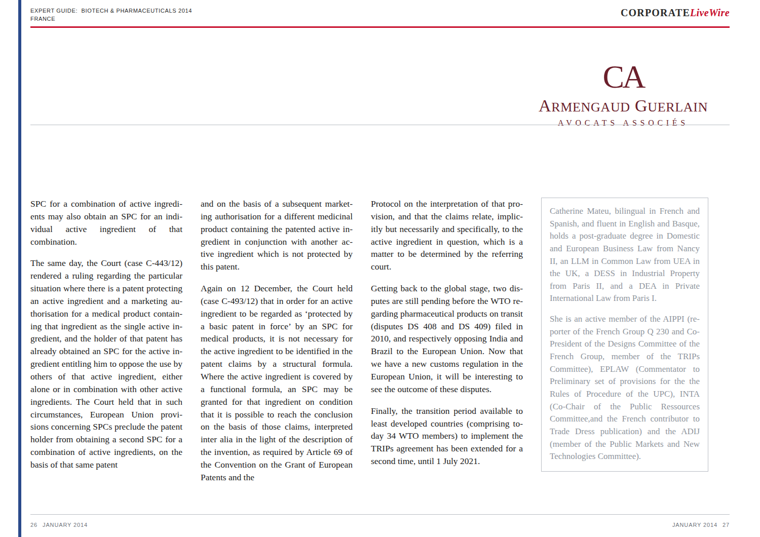EXPERT GUIDE: BIOTECH & PHARMACEUTICALS 2014
FRANCE
CORPORATE LiveWire
CA
ARMENGAUD GUERLAIN
AVOCATS ASSOCIÉS
SPC for a combination of active ingredients may also obtain an SPC for an individual active ingredient of that combination.
The same day, the Court (case C-443/12) rendered a ruling regarding the particular situation where there is a patent protecting an active ingredient and a marketing authorisation for a medical product containing that ingredient as the single active ingredient, and the holder of that patent has already obtained an SPC for the active ingredient entitling him to oppose the use by others of that active ingredient, either alone or in combination with other active ingredients. The Court held that in such circumstances, European Union provisions concerning SPCs preclude the patent holder from obtaining a second SPC for a combination of active ingredients, on the basis of that same patent
and on the basis of a subsequent marketing authorisation for a different medicinal product containing the patented active ingredient in conjunction with another active ingredient which is not protected by this patent.
Again on 12 December, the Court held (case C-493/12) that in order for an active ingredient to be regarded as ‘protected by a basic patent in force’ by an SPC for medical products, it is not necessary for the active ingredient to be identified in the patent claims by a structural formula. Where the active ingredient is covered by a functional formula, an SPC may be granted for that ingredient on condition that it is possible to reach the conclusion on the basis of those claims, interpreted inter alia in the light of the description of the invention, as required by Article 69 of the Convention on the Grant of European Patents and the
Protocol on the interpretation of that provision, and that the claims relate, implicitly but necessarily and specifically, to the active ingredient in question, which is a matter to be determined by the referring court.
Getting back to the global stage, two disputes are still pending before the WTO regarding pharmaceutical products on transit (disputes DS 408 and DS 409) filed in 2010, and respectively opposing India and Brazil to the European Union. Now that we have a new customs regulation in the European Union, it will be interesting to see the outcome of these disputes.
Finally, the transition period available to least developed countries (comprising today 34 WTO members) to implement the TRIPs agreement has been extended for a second time, until 1 July 2021.
Catherine Mateu, bilingual in French and Spanish, and fluent in English and Basque, holds a post-graduate degree in Domestic and European Business Law from Nancy II, an LLM in Common Law from UEA in the UK, a DESS in Industrial Property from Paris II, and a DEA in Private International Law from Paris I.
She is an active member of the AIPPI (reporter of the French Group Q 230 and Co-President of the Designs Committee of the French Group, member of the TRIPs Committee), EPLAW (Commentator to Preliminary set of provisions for the the Rules of Procedure of the UPC), INTA (Co-Chair of the Public Ressources Committee,and the French contributor to Trade Dress publication) and the ADIJ (member of the Public Markets and New Technologies Committee).
26 JANUARY 2014
JANUARY 201427